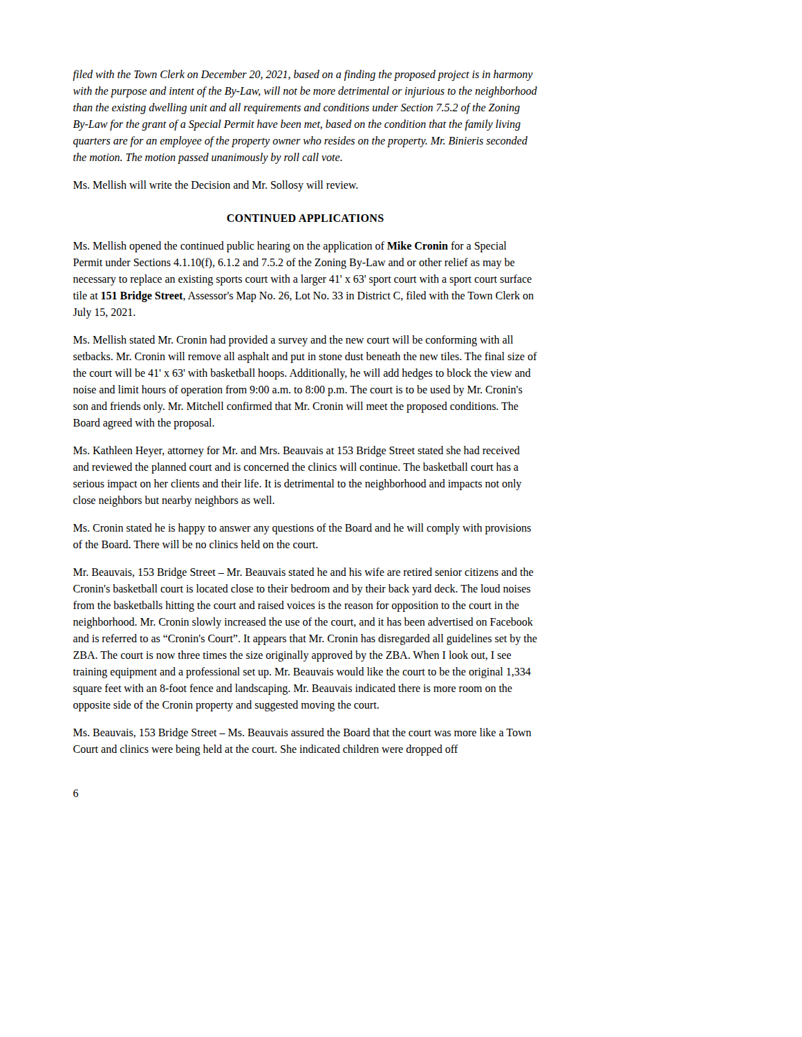filed with the Town Clerk on December 20, 2021, based on a finding the proposed project is in harmony with the purpose and intent of the By-Law, will not be more detrimental or injurious to the neighborhood than the existing dwelling unit and all requirements and conditions under Section 7.5.2 of the Zoning By-Law for the grant of a Special Permit have been met, based on the condition that the family living quarters are for an employee of the property owner who resides on the property. Mr. Binieris seconded the motion. The motion passed unanimously by roll call vote.
Ms. Mellish will write the Decision and Mr. Sollosy will review.
CONTINUED APPLICATIONS
Ms. Mellish opened the continued public hearing on the application of Mike Cronin for a Special Permit under Sections 4.1.10(f), 6.1.2 and 7.5.2 of the Zoning By-Law and or other relief as may be necessary to replace an existing sports court with a larger 41' x 63' sport court with a sport court surface tile at 151 Bridge Street, Assessor's Map No. 26, Lot No. 33 in District C, filed with the Town Clerk on July 15, 2021.
Ms. Mellish stated Mr. Cronin had provided a survey and the new court will be conforming with all setbacks. Mr. Cronin will remove all asphalt and put in stone dust beneath the new tiles. The final size of the court will be 41' x 63' with basketball hoops. Additionally, he will add hedges to block the view and noise and limit hours of operation from 9:00 a.m. to 8:00 p.m. The court is to be used by Mr. Cronin's son and friends only. Mr. Mitchell confirmed that Mr. Cronin will meet the proposed conditions. The Board agreed with the proposal.
Ms. Kathleen Heyer, attorney for Mr. and Mrs. Beauvais at 153 Bridge Street stated she had received and reviewed the planned court and is concerned the clinics will continue. The basketball court has a serious impact on her clients and their life. It is detrimental to the neighborhood and impacts not only close neighbors but nearby neighbors as well.
Ms. Cronin stated he is happy to answer any questions of the Board and he will comply with provisions of the Board. There will be no clinics held on the court.
Mr. Beauvais, 153 Bridge Street – Mr. Beauvais stated he and his wife are retired senior citizens and the Cronin's basketball court is located close to their bedroom and by their back yard deck. The loud noises from the basketballs hitting the court and raised voices is the reason for opposition to the court in the neighborhood. Mr. Cronin slowly increased the use of the court, and it has been advertised on Facebook and is referred to as “Cronin's Court”. It appears that Mr. Cronin has disregarded all guidelines set by the ZBA. The court is now three times the size originally approved by the ZBA. When I look out, I see training equipment and a professional set up. Mr. Beauvais would like the court to be the original 1,334 square feet with an 8-foot fence and landscaping. Mr. Beauvais indicated there is more room on the opposite side of the Cronin property and suggested moving the court.
Ms. Beauvais, 153 Bridge Street – Ms. Beauvais assured the Board that the court was more like a Town Court and clinics were being held at the court. She indicated children were dropped off
6